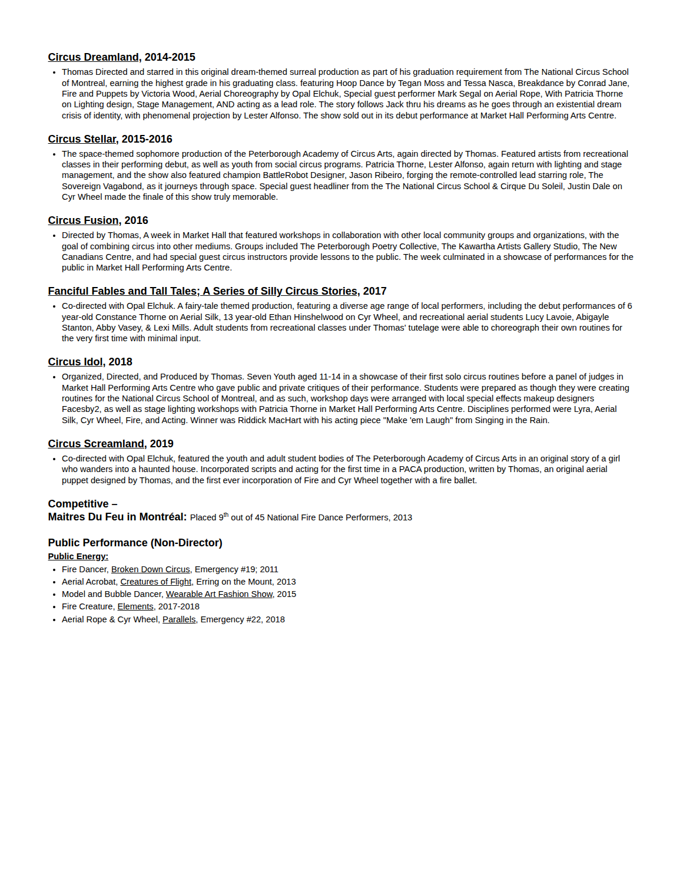Circus Dreamland, 2014-2015
Thomas Directed and starred in this original dream-themed surreal production as part of his graduation requirement from The National Circus School of Montreal, earning the highest grade in his graduating class. featuring Hoop Dance by Tegan Moss and Tessa Nasca, Breakdance by Conrad Jane, Fire and Puppets by Victoria Wood, Aerial Choreography by Opal Elchuk, Special guest performer Mark Segal on Aerial Rope, With Patricia Thorne on Lighting design, Stage Management, AND acting as a lead role. The story follows Jack thru his dreams as he goes through an existential dream crisis of identity, with phenomenal projection by Lester Alfonso. The show sold out in its debut performance at Market Hall Performing Arts Centre.
Circus Stellar, 2015-2016
The space-themed sophomore production of the Peterborough Academy of Circus Arts, again directed by Thomas. Featured artists from recreational classes in their performing debut, as well as youth from social circus programs. Patricia Thorne, Lester Alfonso, again return with lighting and stage management, and the show also featured champion BattleRobot Designer, Jason Ribeiro, forging the remote-controlled lead starring role, The Sovereign Vagabond, as it journeys through space. Special guest headliner from the The National Circus School & Cirque Du Soleil, Justin Dale on Cyr Wheel made the finale of this show truly memorable.
Circus Fusion, 2016
Directed by Thomas, A week in Market Hall that featured workshops in collaboration with other local community groups and organizations, with the goal of combining circus into other mediums. Groups included The Peterborough Poetry Collective, The Kawartha Artists Gallery Studio, The New Canadians Centre, and had special guest circus instructors provide lessons to the public. The week culminated in a showcase of performances for the public in Market Hall Performing Arts Centre.
Fanciful Fables and Tall Tales; A Series of Silly Circus Stories, 2017
Co-directed with Opal Elchuk. A fairy-tale themed production, featuring a diverse age range of local performers, including the debut performances of 6 year-old Constance Thorne on Aerial Silk, 13 year-old Ethan Hinshelwood on Cyr Wheel, and recreational aerial students Lucy Lavoie, Abigayle Stanton, Abby Vasey, & Lexi Mills. Adult students from recreational classes under Thomas' tutelage were able to choreograph their own routines for the very first time with minimal input.
Circus Idol, 2018
Organized, Directed, and Produced by Thomas. Seven Youth aged 11-14 in a showcase of their first solo circus routines before a panel of judges in Market Hall Performing Arts Centre who gave public and private critiques of their performance. Students were prepared as though they were creating routines for the National Circus School of Montreal, and as such, workshop days were arranged with local special effects makeup designers Facesby2, as well as stage lighting workshops with Patricia Thorne in Market Hall Performing Arts Centre. Disciplines performed were Lyra, Aerial Silk, Cyr Wheel, Fire, and Acting. Winner was Riddick MacHart with his acting piece "Make 'em Laugh" from Singing in the Rain.
Circus Screamland, 2019
Co-directed with Opal Elchuk, featured the youth and adult student bodies of The Peterborough Academy of Circus Arts in an original story of a girl who wanders into a haunted house. Incorporated scripts and acting for the first time in a PACA production, written by Thomas, an original aerial puppet designed by Thomas, and the first ever incorporation of Fire and Cyr Wheel together with a fire ballet.
Competitive –
Maitres Du Feu in Montréal: Placed 9th out of 45 National Fire Dance Performers, 2013
Public Performance (Non-Director)
Public Energy:
Fire Dancer, Broken Down Circus, Emergency #19; 2011
Aerial Acrobat, Creatures of Flight, Erring on the Mount, 2013
Model and Bubble Dancer, Wearable Art Fashion Show, 2015
Fire Creature, Elements, 2017-2018
Aerial Rope & Cyr Wheel, Parallels, Emergency #22, 2018